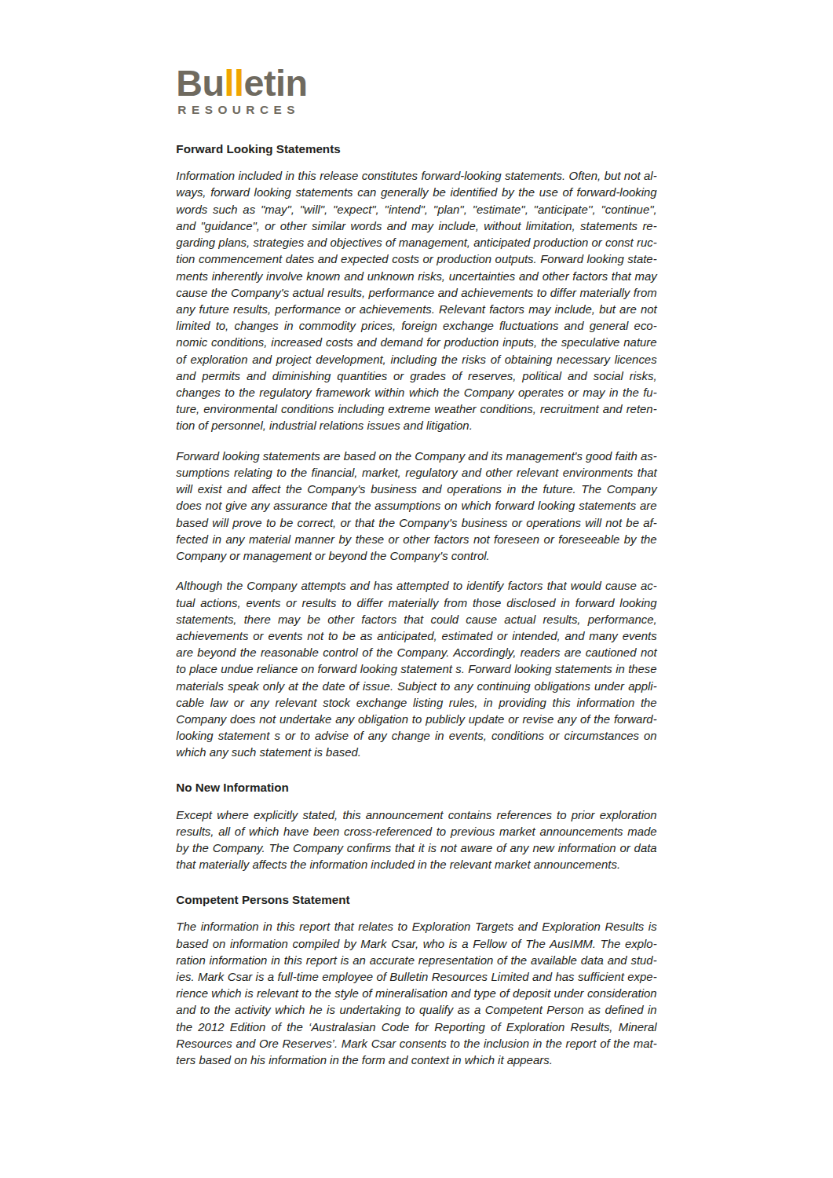Bulletin
RESOURCES
Forward Looking Statements
Information included in this release constitutes forward-looking statements. Often, but not always, forward looking statements can generally be identified by the use of forward-looking words such as "may", "will", "expect", "intend", "plan", "estimate", "anticipate'', "continue", and "guidance", or other similar words and may include, without limitation, statements regarding plans, strategies and objectives of management, anticipated production or const ruction commencement dates and expected costs or production outputs. Forward looking statements inherently involve known and unknown risks, uncertainties and other factors that may cause the Company's actual results, performance and achievements to differ materially from any future results, performance or achievements. Relevant factors may include, but are not limited to, changes in commodity prices, foreign exchange fluctuations and general economic conditions, increased costs and demand for production inputs, the speculative nature of exploration and project development, including the risks of obtaining necessary licences and permits and diminishing quantities or grades of reserves, political and social risks, changes to the regulatory framework within which the Company operates or may in the future, environmental conditions including extreme weather conditions, recruitment and retention of personnel, industrial relations issues and litigation.
Forward looking statements are based on the Company and its management's good faith assumptions relating to the financial, market, regulatory and other relevant environments that will exist and affect the Company's business and operations in the future. The Company does not give any assurance that the assumptions on which forward looking statements are based will prove to be correct, or that the Company's business or operations will not be affected in any material manner by these or other factors not foreseen or foreseeable by the Company or management or beyond the Company's control.
Although the Company attempts and has attempted to identify factors that would cause actual actions, events or results to differ materially from those disclosed in forward looking statements, there may be other factors that could cause actual results, performance, achievements or events not to be as anticipated, estimated or intended, and many events are beyond the reasonable control of the Company. Accordingly, readers are cautioned not to place undue reliance on forward looking statement s. Forward looking statements in these materials speak only at the date of issue. Subject to any continuing obligations under applicable law or any relevant stock exchange listing rules, in providing this information the Company does not undertake any obligation to publicly update or revise any of the forward-looking statement s or to advise of any change in events, conditions or circumstances on which any such statement is based.
No New Information
Except where explicitly stated, this announcement contains references to prior exploration results, all of which have been cross-referenced to previous market announcements made by the Company. The Company confirms that it is not aware of any new information or data that materially affects the information included in the relevant market announcements.
Competent Persons Statement
The information in this report that relates to Exploration Targets and Exploration Results is based on information compiled by Mark Csar, who is a Fellow of The AusIMM. The exploration information in this report is an accurate representation of the available data and studies. Mark Csar is a full-time employee of Bulletin Resources Limited and has sufficient experience which is relevant to the style of mineralisation and type of deposit under consideration and to the activity which he is undertaking to qualify as a Competent Person as defined in the 2012 Edition of the ‘Australasian Code for Reporting of Exploration Results, Mineral Resources and Ore Reserves’. Mark Csar consents to the inclusion in the report of the matters based on his information in the form and context in which it appears.